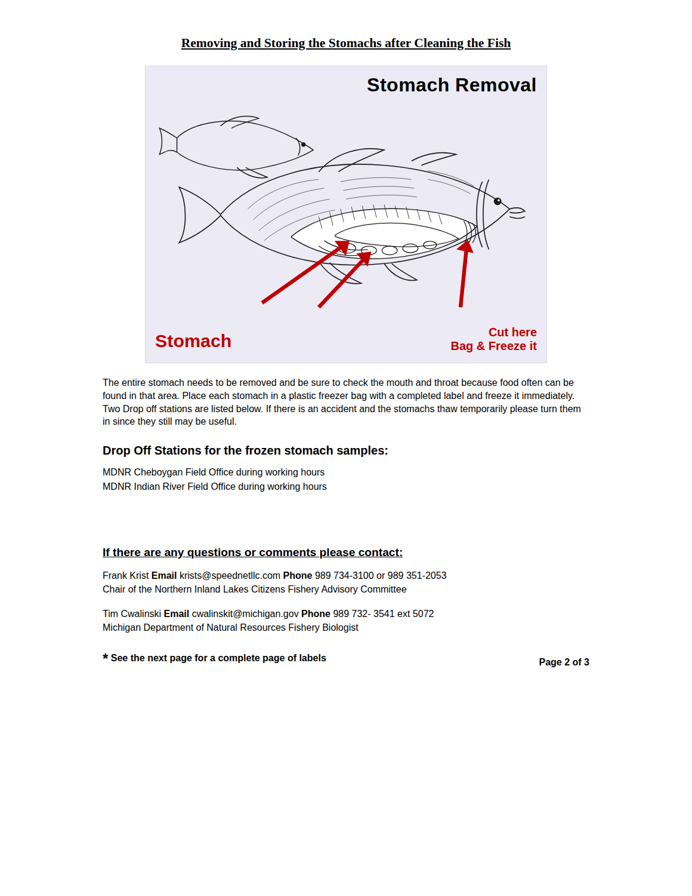Removing and Storing the Stomachs after Cleaning the Fish
Stomach Removal
Stomach
Cut here
Bag & Freeze it
The entire stomach needs to be removed and be sure to check the mouth and throat because food often can be found in that area. Place each stomach in a plastic freezer bag with a completed label and freeze it immediately. Two Drop off stations are listed below. If there is an accident and the stomachs thaw temporarily please turn them in since they still may be useful.
Drop Off Stations for the frozen stomach samples:
MDNR Cheboygan Field Office during working hours
MDNR Indian River Field Office during working hours
If there are any questions or comments please contact:
Frank Krist Email krists@speednetllc.com Phone 989 734-3100 or 989 351-2053
Chair of the Northern Inland Lakes Citizens Fishery Advisory Committee
Tim Cwalinski Email cwalinskit@michigan.gov Phone 989 732- 3541 ext 5072
Michigan Department of Natural Resources Fishery Biologist
* See the next page for a complete page of labels
Page 2 of 3